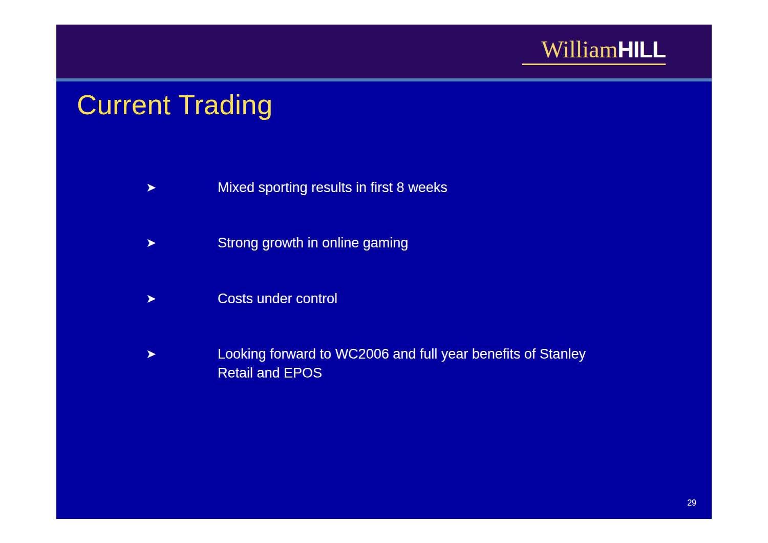WilliamHILL
Current Trading
Mixed sporting results in first 8 weeks
Strong growth in online gaming
Costs under control
Looking forward to WC2006 and full year benefits of Stanley Retail and EPOS
29